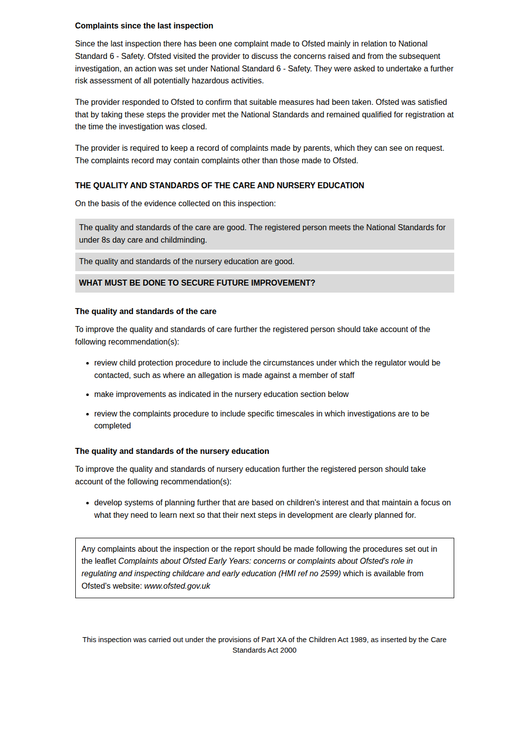Complaints since the last inspection
Since the last inspection there has been one complaint made to Ofsted mainly in relation to National Standard 6 - Safety. Ofsted visited the provider to discuss the concerns raised and from the subsequent investigation, an action was set under National Standard 6 - Safety. They were asked to undertake a further risk assessment of all potentially hazardous activities.
The provider responded to Ofsted to confirm that suitable measures had been taken. Ofsted was satisfied that by taking these steps the provider met the National Standards and remained qualified for registration at the time the investigation was closed.
The provider is required to keep a record of complaints made by parents, which they can see on request. The complaints record may contain complaints other than those made to Ofsted.
THE QUALITY AND STANDARDS OF THE CARE AND NURSERY EDUCATION
On the basis of the evidence collected on this inspection:
The quality and standards of the care are good. The registered person meets the National Standards for under 8s day care and childminding.
The quality and standards of the nursery education are good.
WHAT MUST BE DONE TO SECURE FUTURE IMPROVEMENT?
The quality and standards of the care
To improve the quality and standards of care further the registered person should take account of the following recommendation(s):
review child protection procedure to include the circumstances under which the regulator would be contacted, such as where an allegation is made against a member of staff
make improvements as indicated in the nursery education section below
review the complaints procedure to include specific timescales in which investigations are to be completed
The quality and standards of the nursery education
To improve the quality and standards of nursery education further the registered person should take account of the following recommendation(s):
develop systems of planning further that are based on children's interest and that maintain a focus on what they need to learn next so that their next steps in development are clearly planned for.
Any complaints about the inspection or the report should be made following the procedures set out in the leaflet Complaints about Ofsted Early Years: concerns or complaints about Ofsted's role in regulating and inspecting childcare and early education (HMI ref no 2599) which is available from Ofsted's website: www.ofsted.gov.uk
This inspection was carried out under the provisions of Part XA of the Children Act 1989, as inserted by the Care Standards Act 2000